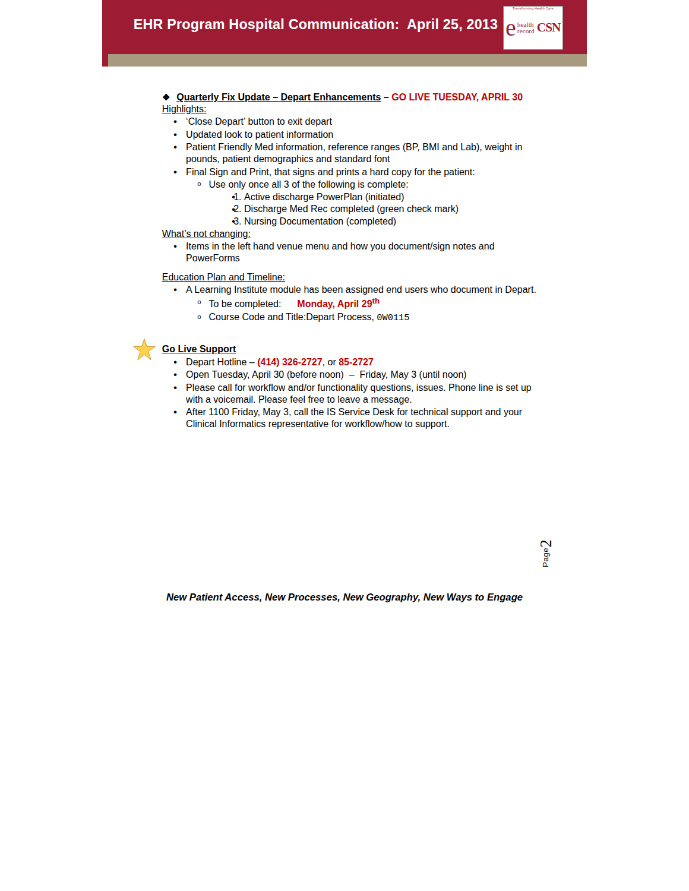EHR Program Hospital Communication: April 25, 2013
Transforming Health Care
e health
record CSN
❖Quarterly Fix Update – Depart Enhancements – GO LIVE TUESDAY, APRIL 30
Highlights:
‘Close Depart’ button to exit depart
Updated look to patient information
Patient Friendly Med information, reference ranges (BP, BMI and Lab), weight in pounds, patient demographics and standard font
Final Sign and Print, that signs and prints a hard copy for the patient:
Use only once all 3 of the following is complete:
Active discharge PowerPlan (initiated)
Discharge Med Rec completed (green check mark)
Nursing Documentation (completed)
What’s not changing:
Items in the left hand venue menu and how you document/sign notes and PowerForms
Education Plan and Timeline:
A Learning Institute module has been assigned end users who document in Depart.
To be completed: Monday, April 29th
Course Code and Title: Depart Process, 0W0115
Go Live Support
Depart Hotline – (414) 326-2727, or 85-2727
Open Tuesday, April 30 (before noon) – Friday, May 3 (until noon)
Please call for workflow and/or functionality questions, issues. Phone line is set up with a voicemail. Please feel free to leave a message.
After 1100 Friday, May 3, call the IS Service Desk for technical support and your Clinical Informatics representative for workflow/how to support.
Page2
New Patient Access, New Processes, New Geography, New Ways to Engage